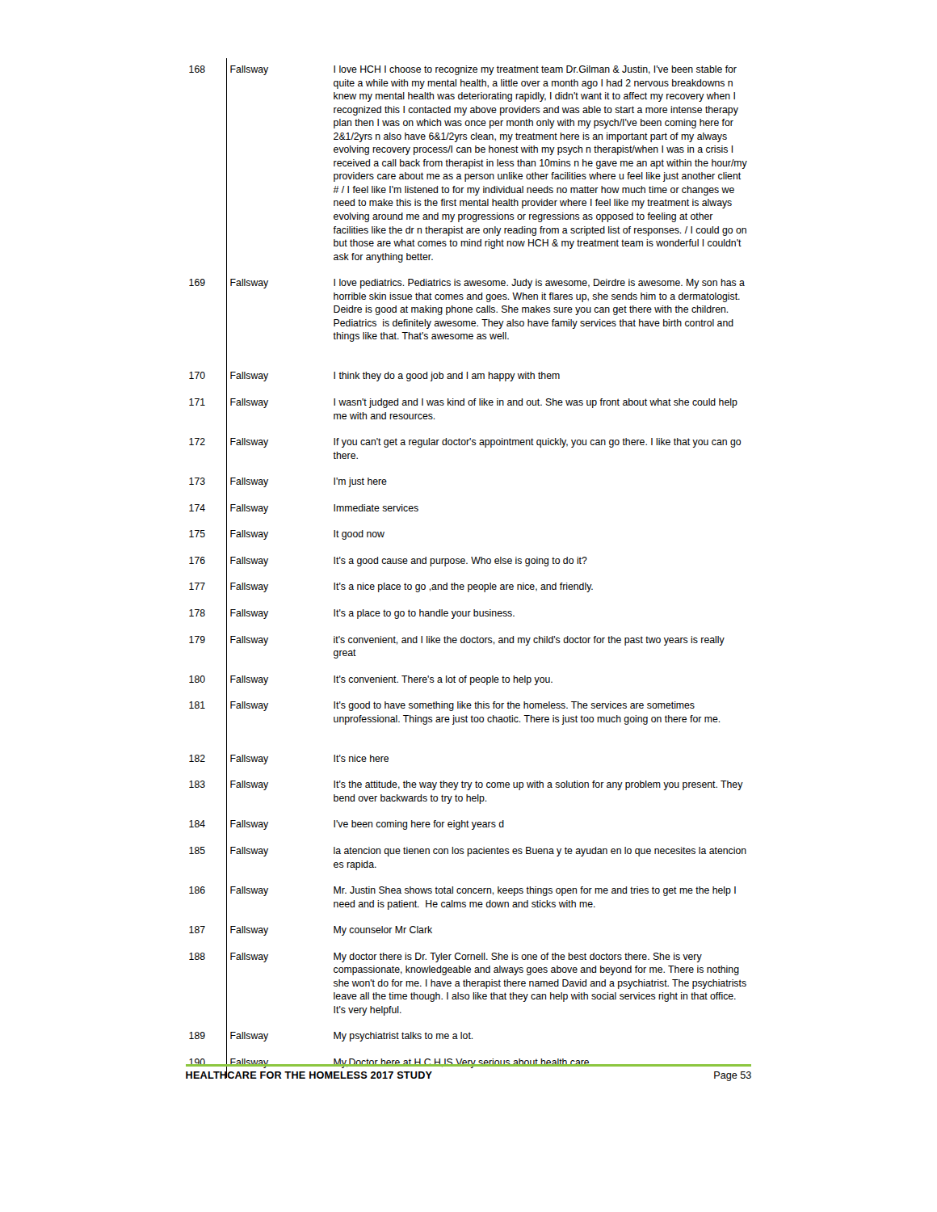| 168 | Fallsway | I love HCH I choose to recognize my treatment team Dr.Gilman & Justin, I've been stable for quite a while with my mental health, a little over a month ago I had 2 nervous breakdowns n knew my mental health was deteriorating rapidly, I didn't want it to affect my recovery when I recognized this I contacted my above providers and was able to start a more intense therapy plan then I was on which was once per month only with my psych/I've been coming here for 2&1/2yrs n also have 6&1/2yrs clean, my treatment here is an important part of my always evolving recovery process/I can be honest with my psych n therapist/when I was in a crisis I received a call back from therapist in less than 10mins n he gave me an apt within the hour/my providers care about me as a person unlike other facilities where u feel like just another client # / I feel like I'm listened to for my individual needs no matter how much time or changes we need to make this is the first mental health provider where I feel like my treatment is always evolving around me and my progressions or regressions as opposed to feeling at other facilities like the dr n therapist are only reading from a scripted list of responses. / I could go on but those are what comes to mind right now HCH & my treatment team is wonderful I couldn't ask for anything better. |
| 169 | Fallsway | I love pediatrics. Pediatrics is awesome. Judy is awesome, Deirdre is awesome. My son has a horrible skin issue that comes and goes. When it flares up, she sends him to a dermatologist. Deidre is good at making phone calls. She makes sure you can get there with the children. Pediatrics is definitely awesome. They also have family services that have birth control and things like that. That's awesome as well. |
| 170 | Fallsway | I think they do a good job and I am happy with them |
| 171 | Fallsway | I wasn't judged and I was kind of like in and out. She was up front about what she could help me with and resources. |
| 172 | Fallsway | If you can't get a regular doctor's appointment quickly, you can go there. I like that you can go there. |
| 173 | Fallsway | I'm just here |
| 174 | Fallsway | Immediate services |
| 175 | Fallsway | It good now |
| 176 | Fallsway | It's a good cause and purpose. Who else is going to do it? |
| 177 | Fallsway | It's a nice place to go ,and the people are nice, and friendly. |
| 178 | Fallsway | It's a place to go to handle your business. |
| 179 | Fallsway | it's convenient, and I like the doctors, and my child's doctor for the past two years is really great |
| 180 | Fallsway | It's convenient. There's a lot of people to help you. |
| 181 | Fallsway | It's good to have something like this for the homeless. The services are sometimes unprofessional. Things are just too chaotic. There is just too much going on there for me. |
| 182 | Fallsway | It's nice here |
| 183 | Fallsway | It's the attitude, the way they try to come up with a solution for any problem you present. They bend over backwards to try to help. |
| 184 | Fallsway | I've been coming here for eight years d |
| 185 | Fallsway | la atencion que tienen con los pacientes es Buena y te ayudan en lo que necesites la atencion es rapida. |
| 186 | Fallsway | Mr. Justin Shea shows total concern, keeps things open for me and tries to get me the help I need and is patient. He calms me down and sticks with me. |
| 187 | Fallsway | My counselor Mr Clark |
| 188 | Fallsway | My doctor there is Dr. Tyler Cornell. She is one of the best doctors there. She is very compassionate, knowledgeable and always goes above and beyond for me. There is nothing she won't do for me. I have a therapist there named David and a psychiatrist. The psychiatrists leave all the time though. I also like that they can help with social services right in that office. It's very helpful. |
| 189 | Fallsway | My psychiatrist talks to me a lot. |
| 190 | Fallsway | My,Doctor here at H.C.H,IS Very serious about health care. |
HEALTHCARE FOR THE HOMELESS 2017 STUDY Page 53